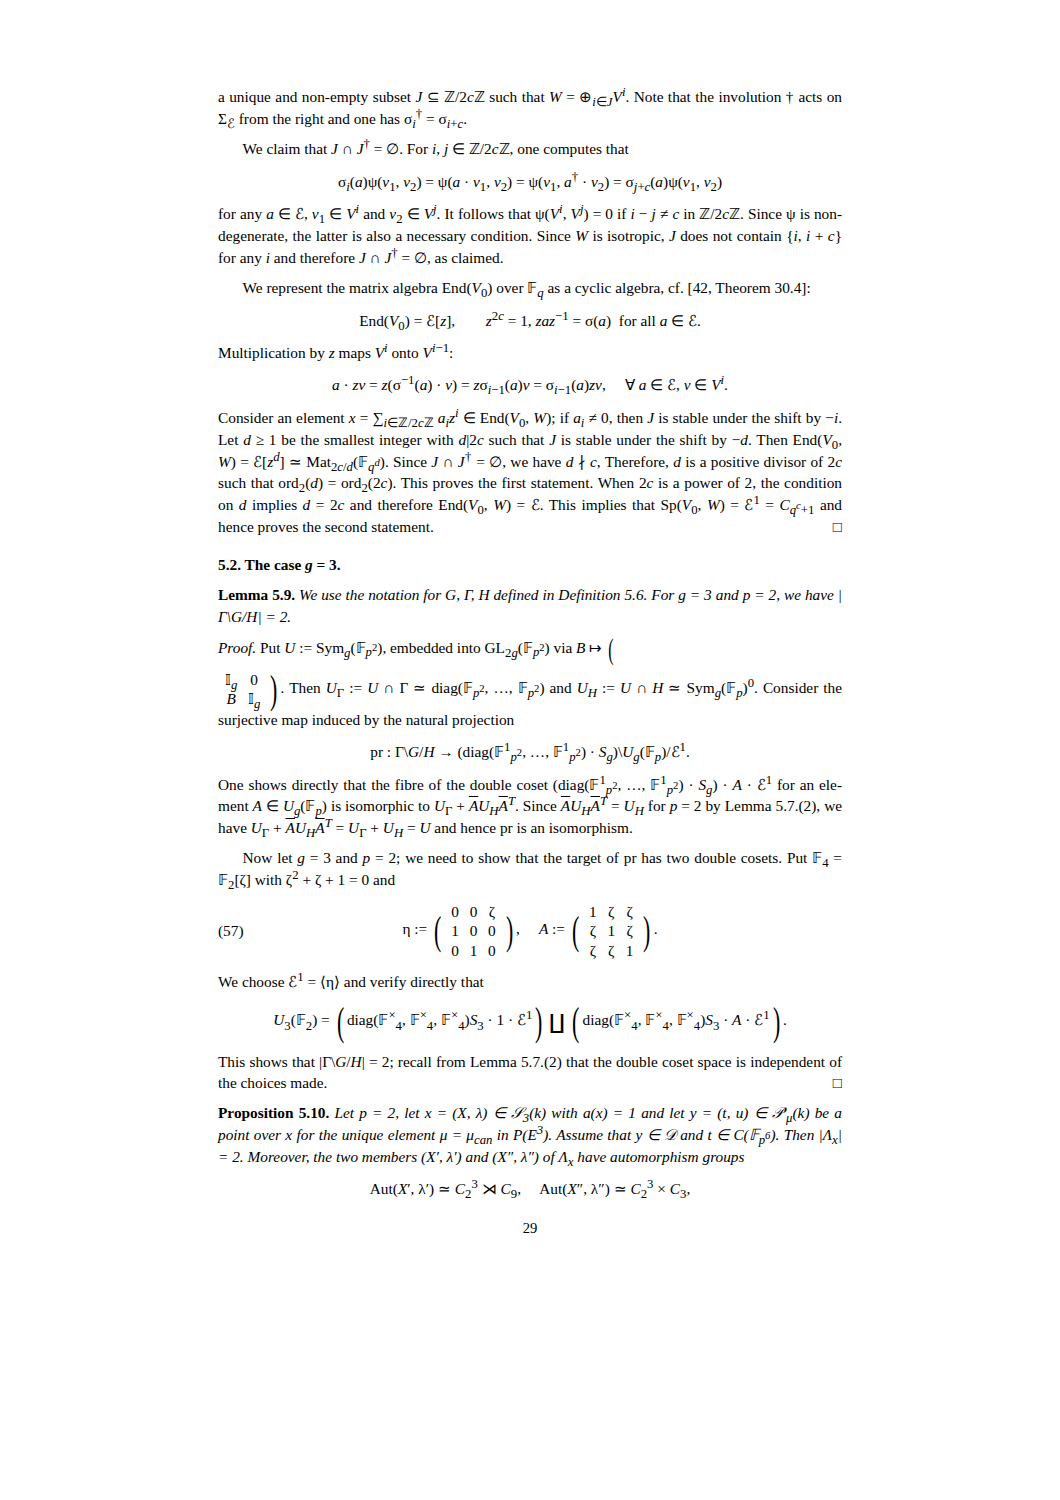a unique and non-empty subset J ⊆ ℤ/2c ℤ such that W = ⊕i∈JVi. Note that the involution † acts on Σℰ from the right and one has σi† = σi+c.
We claim that J ∩ J† = ∅. For i, j ∈ ℤ/2c ℤ, one computes that
σi(a)ψ(v1, v2) = ψ(a · v1, v2) = ψ(v1, a† · v2) = σj+c(a)ψ(v1, v2)
for any a ∈ ℰ, v1 ∈ Vi and v2 ∈ Vj. It follows that ψ(Vi, Vj) = 0 if i − j ≠ c in ℤ/2c ℤ. Since ψ is non-degenerate, the latter is also a necessary condition. Since W is isotropic, J does not contain {i, i + c} for any i and therefore J ∩ J† = ∅, as claimed.
We represent the matrix algebra End(V0) over 𝔽q as a cyclic algebra, cf. [42, Theorem 30.4]:
End(V0) = ℰ[z], z2c = 1, zaz−1 = σ(a) for all a ∈ ℰ.
Multiplication by z maps Vi onto Vi−1:
a · zv = z(σ−1(a) · v) = zσi−1(a)v = σi−1(a)zv, ∀ a ∈ ℰ, v ∈ Vi.
Consider an element x = ∑i∈ℤ/2c ℤ aizi ∈ End(V0, W); if ai ≠ 0, then J is stable under the shift by −i. Let d ≥ 1 be the smallest integer with d|2c such that J is stable under the shift by −d. Then End(V0, W) = ℰ[zd] ≃ Mat2c/d(𝔽qd). Since J ∩ J† = ∅, we have d ∤ c, Therefore, d is a positive divisor of 2c such that ord2(d) = ord2(2c). This proves the first statement. When 2c is a power of 2, the condition on d implies d = 2c and therefore End(V0, W) = ℰ. This implies that Sp(V0, W) = ℰ1 = Cqc+1 and hence proves the second statement. □
5.2. The case g = 3.
Lemma 5.9. We use the notation for G, Γ, H defined in Definition 5.6. For g = 3 and p = 2, we have |Γ\G/H| = 2.
Proof. Put U := Symg(𝔽p2), embedded into GL2g(𝔽p2) via B ↦ (
| 𝕀 g | 0 |
| B | 𝕀 g |
). Then UΓ := U ∩ Γ ≃ diag(𝔽p2, …, 𝔽p2) and UH := U ∩ H ≃ Symg(𝔽p)0. Consider the surjective map induced by the natural projection
pr : Γ\G/H → (diag(𝔽1p2, …, 𝔽1p2) · Sg)\Ug(𝔽p)/ℰ1.
One shows directly that the fibre of the double coset (diag(𝔽1p2, …, 𝔽1p2) · Sg) · A · ℰ1 for an element A ∈ Ug(𝔽p) is isomorphic to UΓ + AUHAT. Since AUHAT = UH for p = 2 by Lemma 5.7.(2), we have UΓ + AUHAT = UΓ + UH = U and hence pr is an isomorphism.
Now let g = 3 and p = 2; we need to show that the target of pr has two double cosets. Put 𝔽4 = 𝔽2[ζ] with ζ2 + ζ + 1 = 0 and
(57) η := (
| 0 | 0 | ζ |
| 1 | 0 | 0 |
| 0 | 1 | 0 |
), A := (
| 1 | ζ | ζ |
| ζ | 1 | ζ |
| ζ | ζ | 1 |
).
We choose ℰ1 = ⟨η⟩ and verify directly that
U3(𝔽2) = (diag(𝔽×4, 𝔽×4, 𝔽×4)S3 · 1 · ℰ1) ∐ (diag(𝔽×4, 𝔽×4, 𝔽×4)S3 · A · ℰ1).
This shows that |Γ\G/H| = 2; recall from Lemma 5.7.(2) that the double coset space is independent of the choices made. □
Proposition 5.10. Let p = 2, let x = (X, λ) ∈ 𝒮3(k) with a(x) = 1 and let y = (t, u) ∈ 𝒫′μ(k) be a point over x for the unique element μ = μcan in P(E3). Assume that y ∈ 𝒟 and t ∈ C(𝔽p6). Then |Λx| = 2. Moreover, the two members (X′, λ′) and (X″, λ″) of Λx have automorphism groups
Aut(X′, λ′) ≃ C23 ⋊ C9, Aut(X″, λ″) ≃ C23 × C3,
29